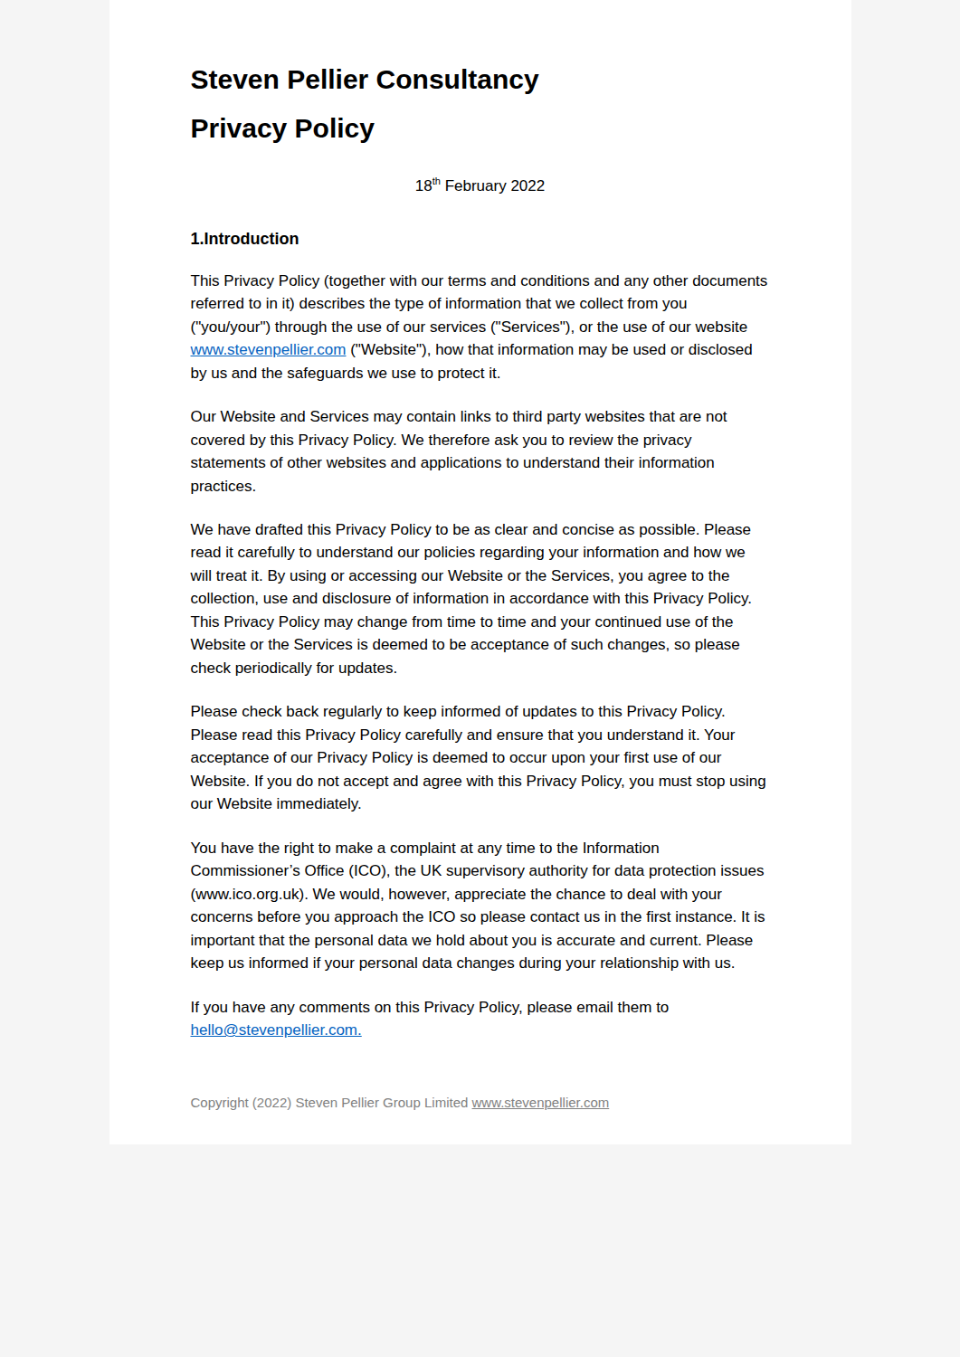Steven Pellier Consultancy
Privacy Policy
18th February 2022
1.Introduction
This Privacy Policy (together with our terms and conditions and any other documents referred to in it) describes the type of information that we collect from you ("you/your") through the use of our services ("Services"), or the use of our website www.stevenpellier.com ("Website"), how that information may be used or disclosed by us and the safeguards we use to protect it.
Our Website and Services may contain links to third party websites that are not covered by this Privacy Policy. We therefore ask you to review the privacy statements of other websites and applications to understand their information practices.
We have drafted this Privacy Policy to be as clear and concise as possible. Please read it carefully to understand our policies regarding your information and how we will treat it. By using or accessing our Website or the Services, you agree to the collection, use and disclosure of information in accordance with this Privacy Policy. This Privacy Policy may change from time to time and your continued use of the Website or the Services is deemed to be acceptance of such changes, so please check periodically for updates.
Please check back regularly to keep informed of updates to this Privacy Policy. Please read this Privacy Policy carefully and ensure that you understand it. Your acceptance of our Privacy Policy is deemed to occur upon your first use of our Website. If you do not accept and agree with this Privacy Policy, you must stop using our Website immediately.
You have the right to make a complaint at any time to the Information Commissioner’s Office (ICO), the UK supervisory authority for data protection issues (www.ico.org.uk). We would, however, appreciate the chance to deal with your concerns before you approach the ICO so please contact us in the first instance. It is important that the personal data we hold about you is accurate and current. Please keep us informed if your personal data changes during your relationship with us.
If you have any comments on this Privacy Policy, please email them to hello@stevenpellier.com.
Copyright (2022) Steven Pellier Group Limited www.stevenpellier.com